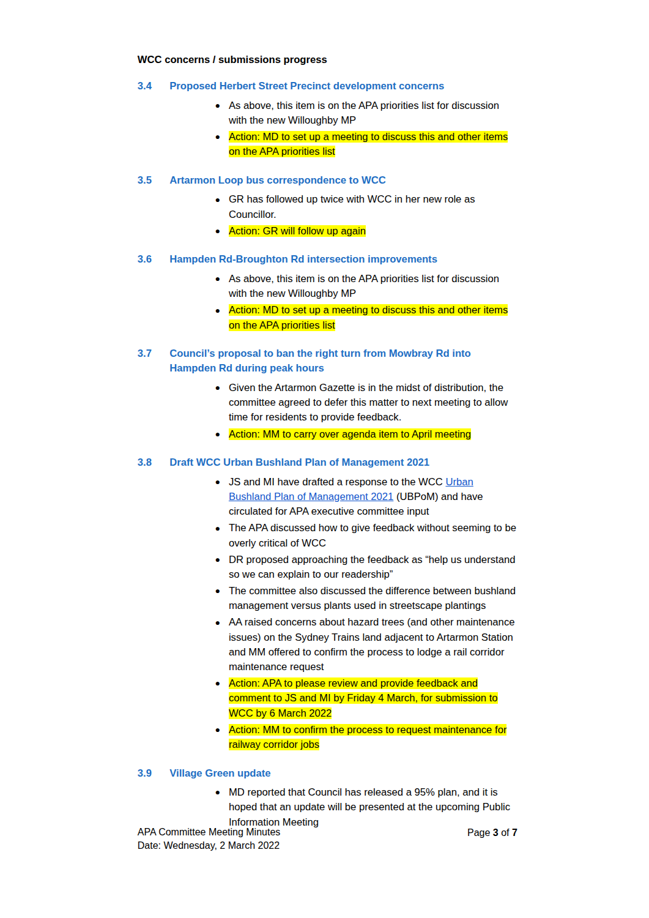WCC concerns / submissions progress
3.4 Proposed Herbert Street Precinct development concerns
As above, this item is on the APA priorities list for discussion with the new Willoughby MP
Action: MD to set up a meeting to discuss this and other items on the APA priorities list
3.5 Artarmon Loop bus correspondence to WCC
GR has followed up twice with WCC in her new role as Councillor.
Action: GR will follow up again
3.6 Hampden Rd-Broughton Rd intersection improvements
As above, this item is on the APA priorities list for discussion with the new Willoughby MP
Action: MD to set up a meeting to discuss this and other items on the APA priorities list
3.7 Council’s proposal to ban the right turn from Mowbray Rd into Hampden Rd during peak hours
Given the Artarmon Gazette is in the midst of distribution, the committee agreed to defer this matter to next meeting to allow time for residents to provide feedback.
Action: MM to carry over agenda item to April meeting
3.8 Draft WCC Urban Bushland Plan of Management 2021
JS and MI have drafted a response to the WCC Urban Bushland Plan of Management 2021 (UBPoM) and have circulated for APA executive committee input
The APA discussed how to give feedback without seeming to be overly critical of WCC
DR proposed approaching the feedback as “help us understand so we can explain to our readership”
The committee also discussed the difference between bushland management versus plants used in streetscape plantings
AA raised concerns about hazard trees (and other maintenance issues) on the Sydney Trains land adjacent to Artarmon Station and MM offered to confirm the process to lodge a rail corridor maintenance request
Action: APA to please review and provide feedback and comment to JS and MI by Friday 4 March, for submission to WCC by 6 March 2022
Action: MM to confirm the process to request maintenance for railway corridor jobs
3.9 Village Green update
MD reported that Council has released a 95% plan, and it is hoped that an update will be presented at the upcoming Public Information Meeting
APA Committee Meeting Minutes
Date: Wednesday, 2 March 2022
Page 3 of 7